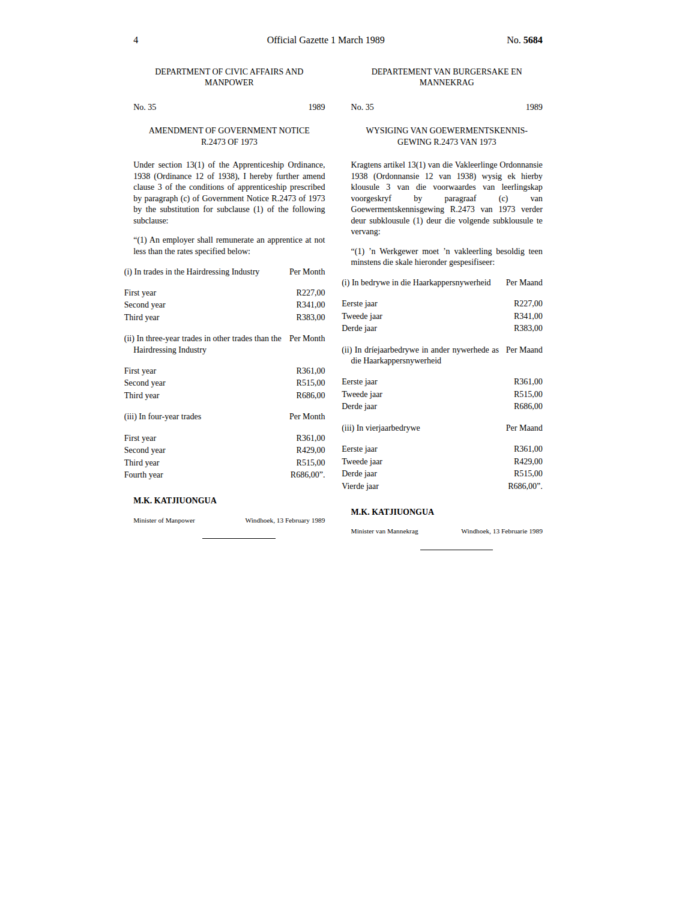4
Official Gazette 1 March 1989
No. 5684
DEPARTMENT OF CIVIC AFFAIRS AND
MANPOWER
No. 351989
AMENDMENT OF GOVERNMENT NOTICE
R.2473 OF 1973
Under section 13(1) of the Apprenticeship Ordinance, 1938 (Ordinance 12 of 1938), I hereby further amend clause 3 of the conditions of apprenticeship prescribed by paragraph (c) of Government Notice R.2473 of 1973 by the substitution for subclause (1) of the following subclause:
“(1) An employer shall remunerate an apprentice at not less than the rates specified below:
| (i) In trades in the Hairdressing Industry | Per Month |
| First year | R227,00 |
| Second year | R341,00 |
| Third year | R383,00 |
| (ii) In three-year trades in other trades than the Hairdressing Industry | Per Month |
| First year | R361,00 |
| Second year | R515,00 |
| Third year | R686,00 |
| (iii) In four-year trades | Per Month |
| First year | R361,00 |
| Second year | R429,00 |
| Third year | R515,00 |
| Fourth year | R686,00”. |
M.K. KATJIUONGUA
Minister of Manpower Windhoek, 13 February 1989
DEPARTEMENT VAN BURGERSAKE EN
MANNEKRAG
No. 351989
WYSIGING VAN GOEWERMENTSKENNIS-
GEWING R.2473 VAN 1973
Kragtens artikel 13(1) van die Vakleerlinge Ordonnansie 1938 (Ordonnansie 12 van 1938) wysig ek hierby klousule 3 van die voorwaardes van leerlingskap voorgeskryf by paragraaf (c) van Goewermentskennisgewing R.2473 van 1973 verder deur subklousule (1) deur die volgende subklousule te vervang:
“(1) ’n Werkgewer moet ’n vakleerling besoldig teen minstens die skale hieronder gespesifiseer:
| (i) In bedrywe in die Haarkappersnywerheid | Per Maand |
| Eerste jaar | R227,00 |
| Tweede jaar | R341,00 |
| Derde jaar | R383,00 |
| (ii) In dríejaarbedrywe in ander nywerhede as die Haarkappersnywerheid | Per Maand |
| Eerste jaar | R361,00 |
| Tweede jaar | R515,00 |
| Derde jaar | R686,00 |
| (iii) In vierjaarbedrywe | Per Maand |
| Eerste jaar | R361,00 |
| Tweede jaar | R429,00 |
| Derde jaar | R515,00 |
| Vierde jaar | R686,00”. |
M.K. KATJIUONGUA
Minister van Mannekrag Windhoek, 13 Februarie 1989